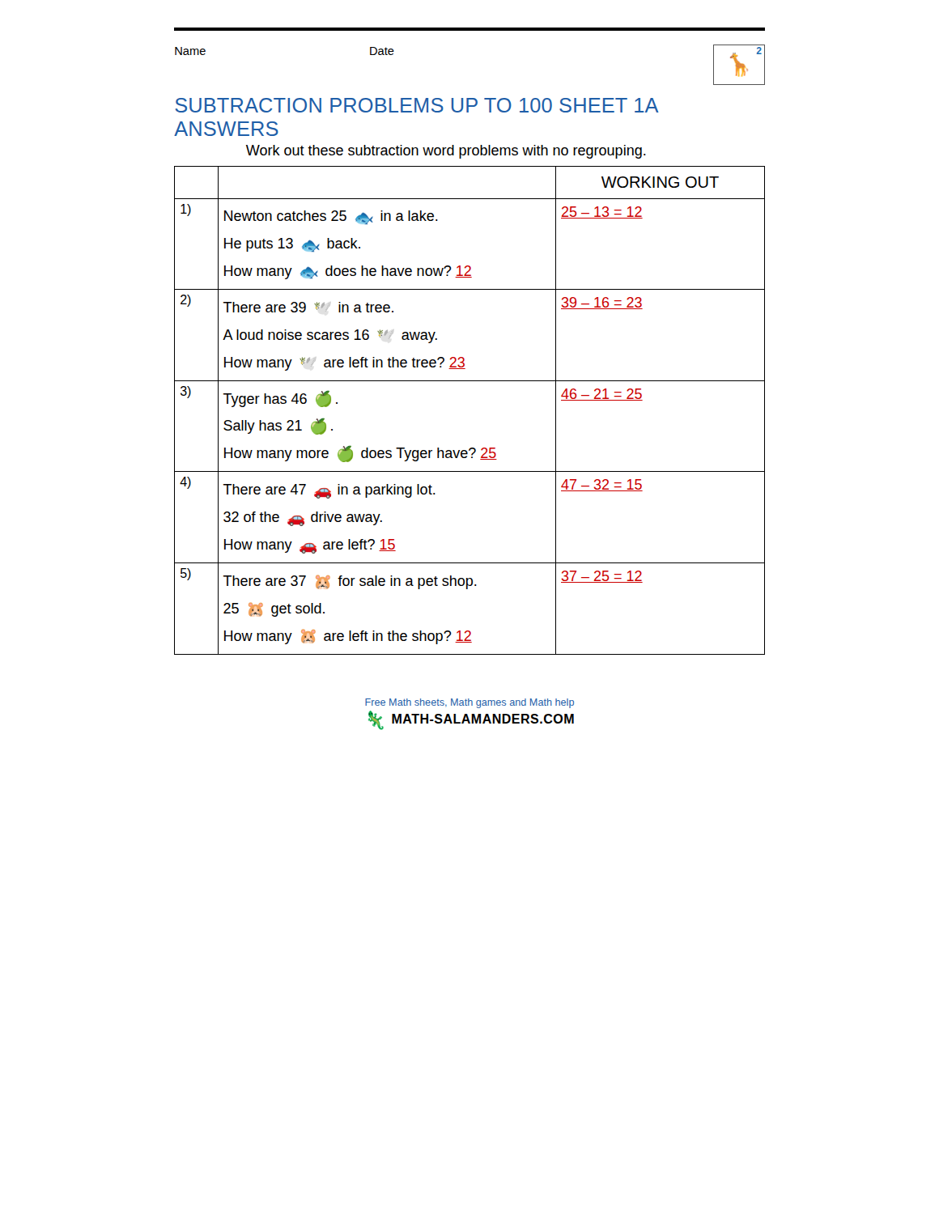Name Date
2 🦒
SUBTRACTION PROBLEMS UP TO 100 SHEET 1A ANSWERS
Work out these subtraction word problems with no regrouping.
| | | WORKING OUT |
| --- | --- | --- |
| 1) | Newton catches 25 🐟 in a lake. He puts 13 🐟 back. How many 🐟 does he have now? 12 | 25 – 13 = 12 |
| 2) | There are 39 🕊️ in a tree. A loud noise scares 16 🕊️ away. How many 🕊️ are left in the tree? 23 | 39 – 16 = 23 |
| 3) | Tyger has 46 🍏 . Sally has 21 🍏 . How many more 🍏 does Tyger have? 25 | 46 – 21 = 25 |
| 4) | There are 47 🚗 in a parking lot. 32 of the 🚗 drive away. How many 🚗 are left? 15 | 47 – 32 = 15 |
| 5) | There are 37 🐹 for sale in a pet shop. 25 🐹 get sold. How many 🐹 are left in the shop? 12 | 37 – 25 = 12 |
Free Math sheets, Math games and Math help
🦎MATH-SALAMANDERS.COM